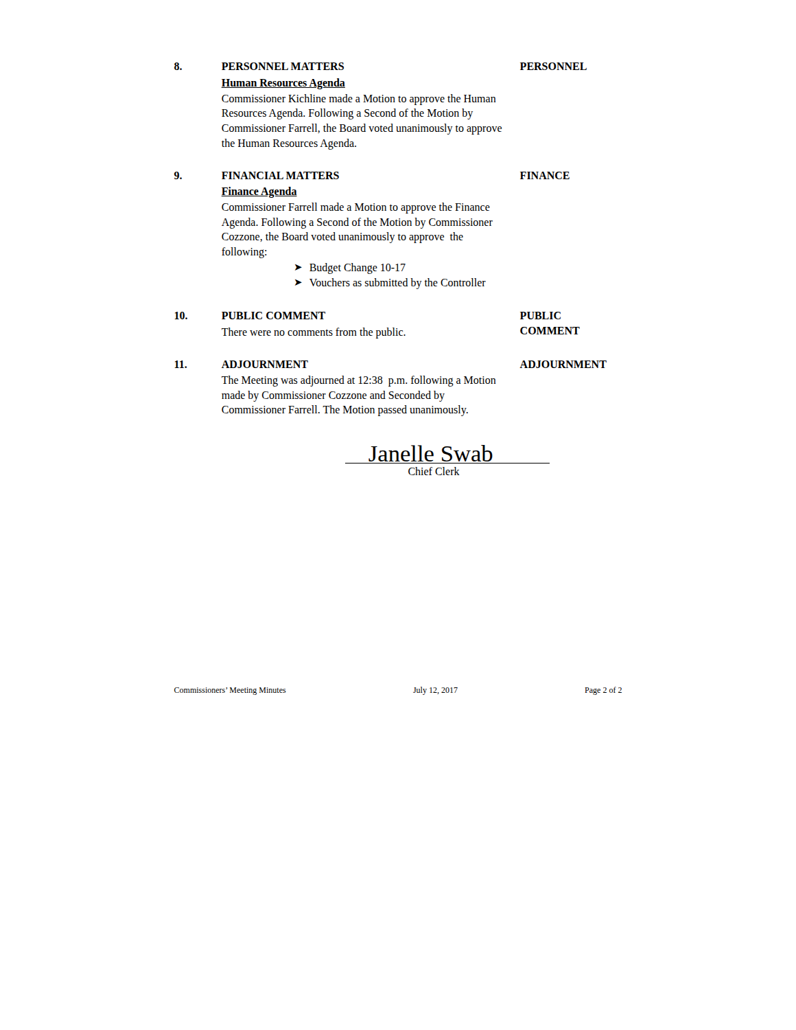8.
Personnel Matters
Human Resources Agenda
Commissioner Kichline made a Motion to approve the Human Resources Agenda. Following a Second of the Motion by Commissioner Farrell, the Board voted unanimously to approve the Human Resources Agenda.
PERSONNEL
9.
Financial Matters
Finance Agenda
Commissioner Farrell made a Motion to approve the Finance Agenda. Following a Second of the Motion by Commissioner Cozzone, the Board voted unanimously to approve the following:
Budget Change 10-17
Vouchers as submitted by the Controller
FINANCE
10.
Public Comment
There were no comments from the public.
PUBLICCOMMENT
11.
Adjournment
The Meeting was adjourned at 12:38 p.m. following a Motion made by Commissioner Cozzone and Seconded by Commissioner Farrell. The Motion passed unanimously.
ADJOURNMENT
Janelle Swab
Chief Clerk
Commissioners’ Meeting Minutes
July 12, 2017
Page 2 of 2